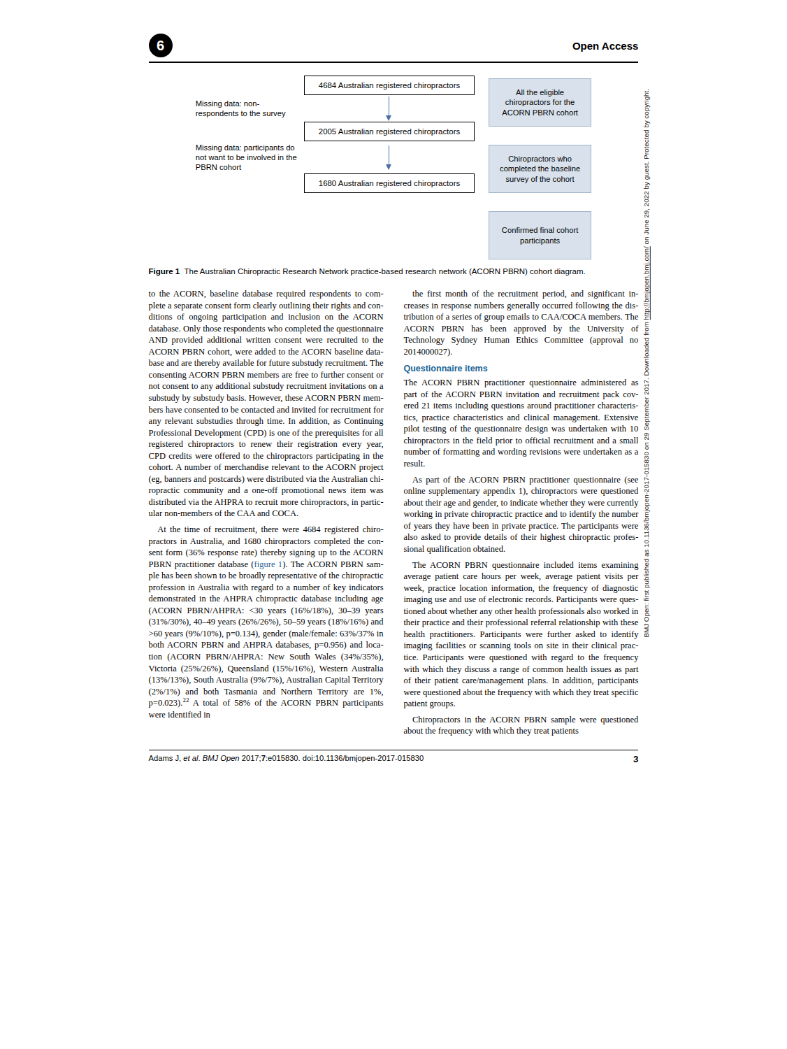BMJ Open: first published as 10.1136/bmjopen-2017-015830 on 29 September 2017. Downloaded from http://bmjopen.bmj.com/ on June 29, 2022 by guest. Protected by copyright.
6
Open Access
4684 Australian registered chiropractors
Missing data: non-respondents to the survey
2005 Australian registered chiropractors
Missing data: participants do not want to be involved in the PBRN cohort
1680 Australian registered chiropractors
All the eligible chiropractors for the ACORN PBRN cohort
Chiropractors who completed the baseline survey of the cohort
Confirmed final cohort participants
Figure 1 The Australian Chiropractic Research Network practice-based research network (ACORN PBRN) cohort diagram.
to the ACORN, baseline database required respondents to complete a separate consent form clearly outlining their rights and conditions of ongoing participation and inclusion on the ACORN database. Only those respondents who completed the questionnaire AND provided additional written consent were recruited to the ACORN PBRN cohort, were added to the ACORN baseline database and are thereby available for future substudy recruitment. The consenting ACORN PBRN members are free to further consent or not consent to any additional substudy recruitment invitations on a substudy by substudy basis. However, these ACORN PBRN members have consented to be contacted and invited for recruitment for any relevant substudies through time. In addition, as Continuing Professional Development (CPD) is one of the prerequisites for all registered chiropractors to renew their registration every year, CPD credits were offered to the chiropractors participating in the cohort. A number of merchandise relevant to the ACORN project (eg, banners and postcards) were distributed via the Australian chiropractic community and a one-off promotional news item was distributed via the AHPRA to recruit more chiropractors, in particular non-members of the CAA and COCA.
At the time of recruitment, there were 4684 registered chiropractors in Australia, and 1680 chiropractors completed the consent form (36% response rate) thereby signing up to the ACORN PBRN practitioner database (figure 1). The ACORN PBRN sample has been shown to be broadly representative of the chiropractic profession in Australia with regard to a number of key indicators demonstrated in the AHPRA chiropractic database including age (ACORN PBRN/AHPRA: <30 years (16%/18%), 30–39 years (31%/30%), 40–49 years (26%/26%), 50–59 years (18%/16%) and >60 years (9%/10%), p=0.134), gender (male/female: 63%/37% in both ACORN PBRN and AHPRA databases, p=0.956) and location (ACORN PBRN/AHPRA: New South Wales (34%/35%), Victoria (25%/26%), Queensland (15%/16%), Western Australia (13%/13%), South Australia (9%/7%), Australian Capital Territory (2%/1%) and both Tasmania and Northern Territory are 1%, p=0.023).22 A total of 58% of the ACORN PBRN participants were identified in
the first month of the recruitment period, and significant increases in response numbers generally occurred following the distribution of a series of group emails to CAA/COCA members. The ACORN PBRN has been approved by the University of Technology Sydney Human Ethics Committee (approval no 2014000027).
Questionnaire items
The ACORN PBRN practitioner questionnaire administered as part of the ACORN PBRN invitation and recruitment pack covered 21 items including questions around practitioner characteristics, practice characteristics and clinical management. Extensive pilot testing of the questionnaire design was undertaken with 10 chiropractors in the field prior to official recruitment and a small number of formatting and wording revisions were undertaken as a result.
As part of the ACORN PBRN practitioner questionnaire (see online supplementary appendix 1), chiropractors were questioned about their age and gender, to indicate whether they were currently working in private chiropractic practice and to identify the number of years they have been in private practice. The participants were also asked to provide details of their highest chiropractic professional qualification obtained.
The ACORN PBRN questionnaire included items examining average patient care hours per week, average patient visits per week, practice location information, the frequency of diagnostic imaging use and use of electronic records. Participants were questioned about whether any other health professionals also worked in their practice and their professional referral relationship with these health practitioners. Participants were further asked to identify imaging facilities or scanning tools on site in their clinical practice. Participants were questioned with regard to the frequency with which they discuss a range of common health issues as part of their patient care/management plans. In addition, participants were questioned about the frequency with which they treat specific patient groups.
Chiropractors in the ACORN PBRN sample were questioned about the frequency with which they treat patients
Adams J, et al. BMJ Open 2017;7:e015830. doi:10.1136/bmjopen-2017-015830
3